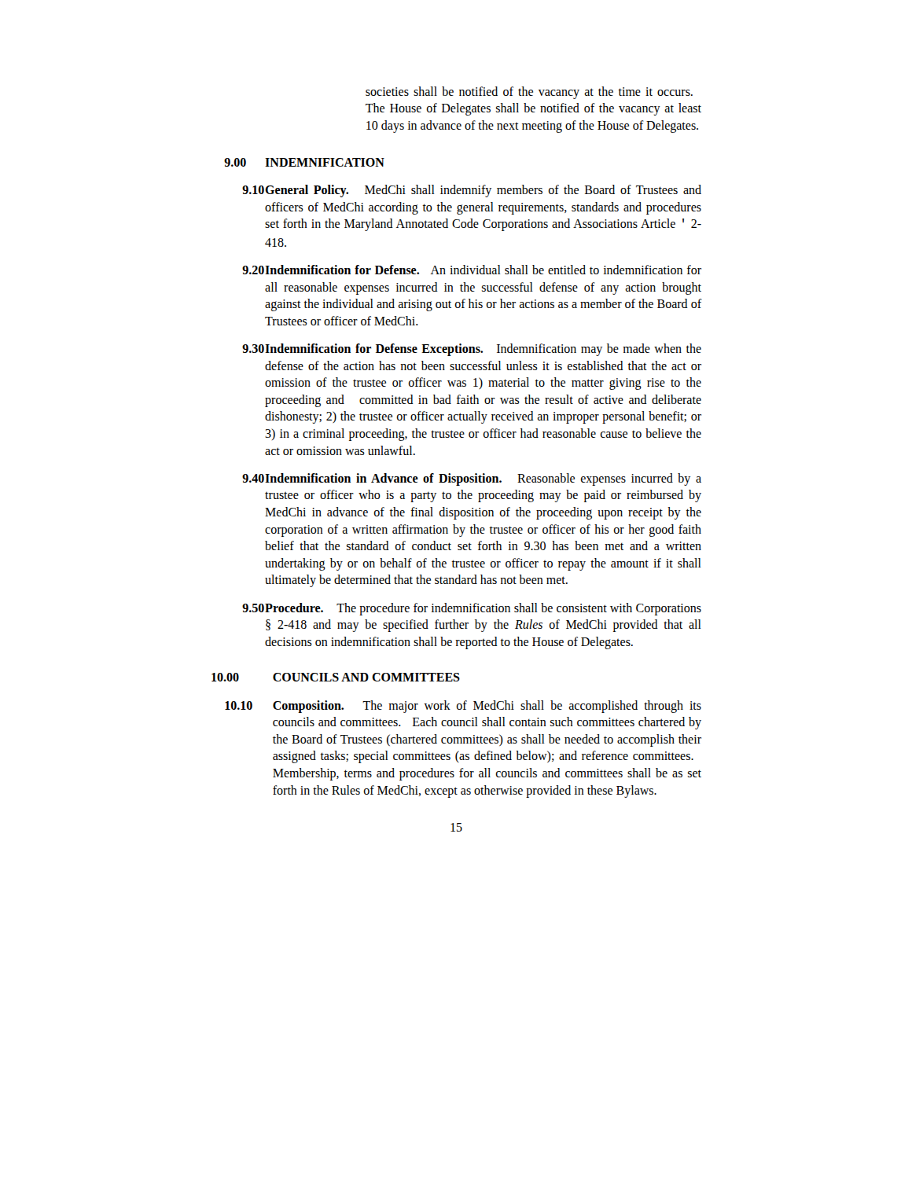societies shall be notified of the vacancy at the time it occurs. The House of Delegates shall be notified of the vacancy at least 10 days in advance of the next meeting of the House of Delegates.
9.00
INDEMNIFICATION
9.10
General Policy. MedChi shall indemnify members of the Board of Trustees and officers of MedChi according to the general requirements, standards and procedures set forth in the Maryland Annotated Code Corporations and Associations Article ' 2-418.
9.20
Indemnification for Defense. An individual shall be entitled to indemnification for all reasonable expenses incurred in the successful defense of any action brought against the individual and arising out of his or her actions as a member of the Board of Trustees or officer of MedChi.
9.30
Indemnification for Defense Exceptions. Indemnification may be made when the defense of the action has not been successful unless it is established that the act or omission of the trustee or officer was 1) material to the matter giving rise to the proceeding and committed in bad faith or was the result of active and deliberate dishonesty; 2) the trustee or officer actually received an improper personal benefit; or 3) in a criminal proceeding, the trustee or officer had reasonable cause to believe the act or omission was unlawful.
9.40
Indemnification in Advance of Disposition. Reasonable expenses incurred by a trustee or officer who is a party to the proceeding may be paid or reimbursed by MedChi in advance of the final disposition of the proceeding upon receipt by the corporation of a written affirmation by the trustee or officer of his or her good faith belief that the standard of conduct set forth in 9.30 has been met and a written undertaking by or on behalf of the trustee or officer to repay the amount if it shall ultimately be determined that the standard has not been met.
9.50
Procedure. The procedure for indemnification shall be consistent with Corporations § 2-418 and may be specified further by the Rules of MedChi provided that all decisions on indemnification shall be reported to the House of Delegates.
10.00
COUNCILS AND COMMITTEES
10.10
Composition. The major work of MedChi shall be accomplished through its councils and committees. Each council shall contain such committees chartered by the Board of Trustees (chartered committees) as shall be needed to accomplish their assigned tasks; special committees (as defined below); and reference committees. Membership, terms and procedures for all councils and committees shall be as set forth in the Rules of MedChi, except as otherwise provided in these Bylaws.
15